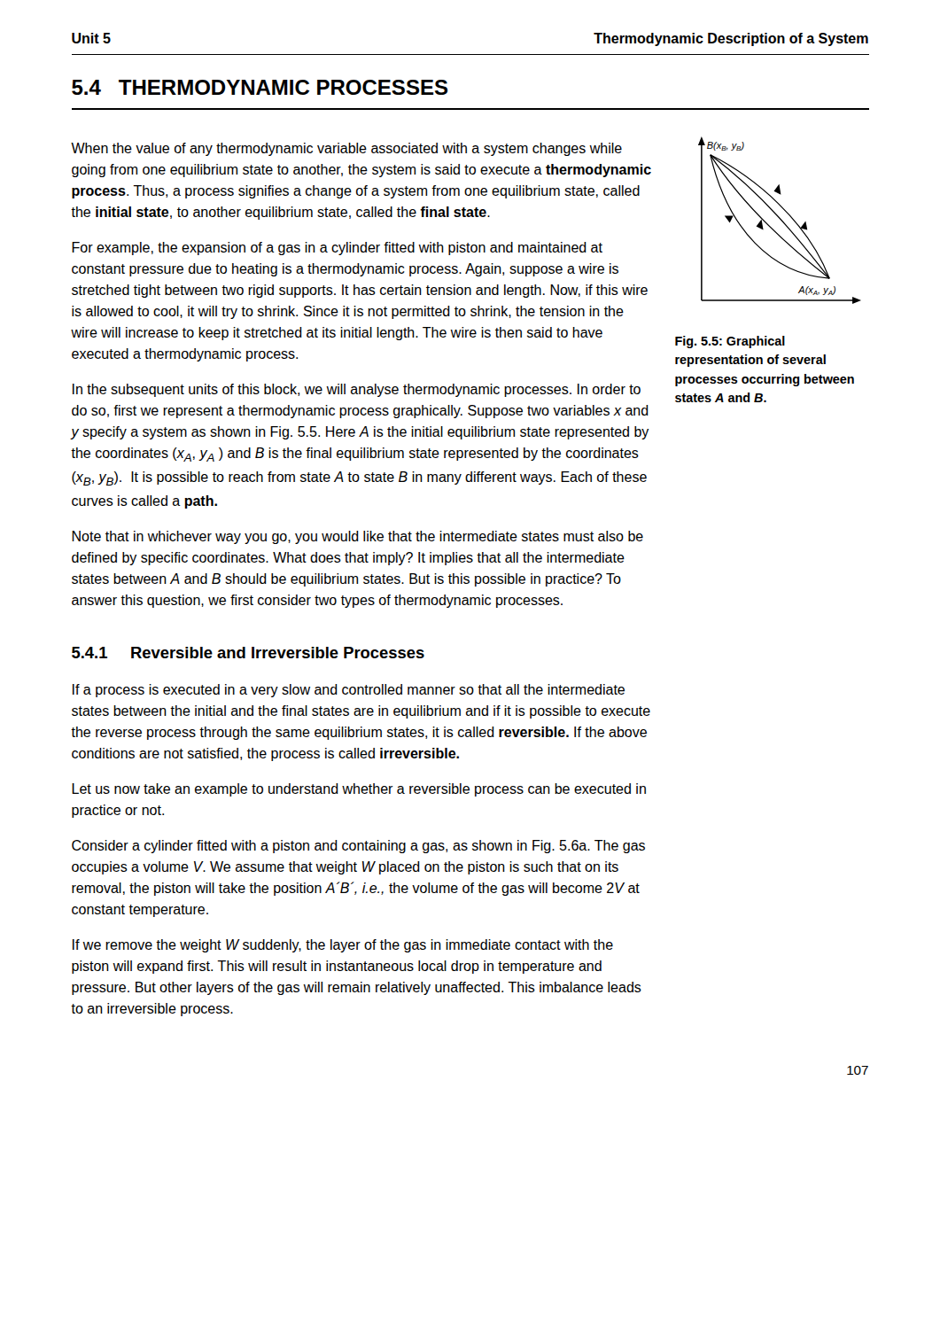Unit 5 Thermodynamic Description of a System
5.4 THERMODYNAMIC PROCESSES
When the value of any thermodynamic variable associated with a system changes while going from one equilibrium state to another, the system is said to execute a thermodynamic process. Thus, a process signifies a change of a system from one equilibrium state, called the initial state, to another equilibrium state, called the final state.
For example, the expansion of a gas in a cylinder fitted with piston and maintained at constant pressure due to heating is a thermodynamic process. Again, suppose a wire is stretched tight between two rigid supports. It has certain tension and length. Now, if this wire is allowed to cool, it will try to shrink. Since it is not permitted to shrink, the tension in the wire will increase to keep it stretched at its initial length. The wire is then said to have executed a thermodynamic process.
In the subsequent units of this block, we will analyse thermodynamic processes. In order to do so, first we represent a thermodynamic process graphically. Suppose two variables x and y specify a system as shown in Fig. 5.5. Here A is the initial equilibrium state represented by the coordinates (xA, yA ) and B is the final equilibrium state represented by the coordinates (xB, yB). It is possible to reach from state A to state B in many different ways. Each of these curves is called a path.
Note that in whichever way you go, you would like that the intermediate states must also be defined by specific coordinates. What does that imply? It implies that all the intermediate states between A and B should be equilibrium states. But is this possible in practice? To answer this question, we first consider two types of thermodynamic processes.
5.4.1 Reversible and Irreversible Processes
If a process is executed in a very slow and controlled manner so that all the intermediate states between the initial and the final states are in equilibrium and if it is possible to execute the reverse process through the same equilibrium states, it is called reversible. If the above conditions are not satisfied, the process is called irreversible.
Let us now take an example to understand whether a reversible process can be executed in practice or not.
Consider a cylinder fitted with a piston and containing a gas, as shown in Fig. 5.6a. The gas occupies a volume V. We assume that weight W placed on the piston is such that on its removal, the piston will take the position A´B´, i.e., the volume of the gas will become 2V at constant temperature.
If we remove the weight W suddenly, the layer of the gas in immediate contact with the piston will expand first. This will result in instantaneous local drop in temperature and pressure. But other layers of the gas will remain relatively unaffected. This imbalance leads to an irreversible process.
B(xB, yB) A(xA, yA)
Fig. 5.5: Graphical representation of several processes occurring between states A and B.
107